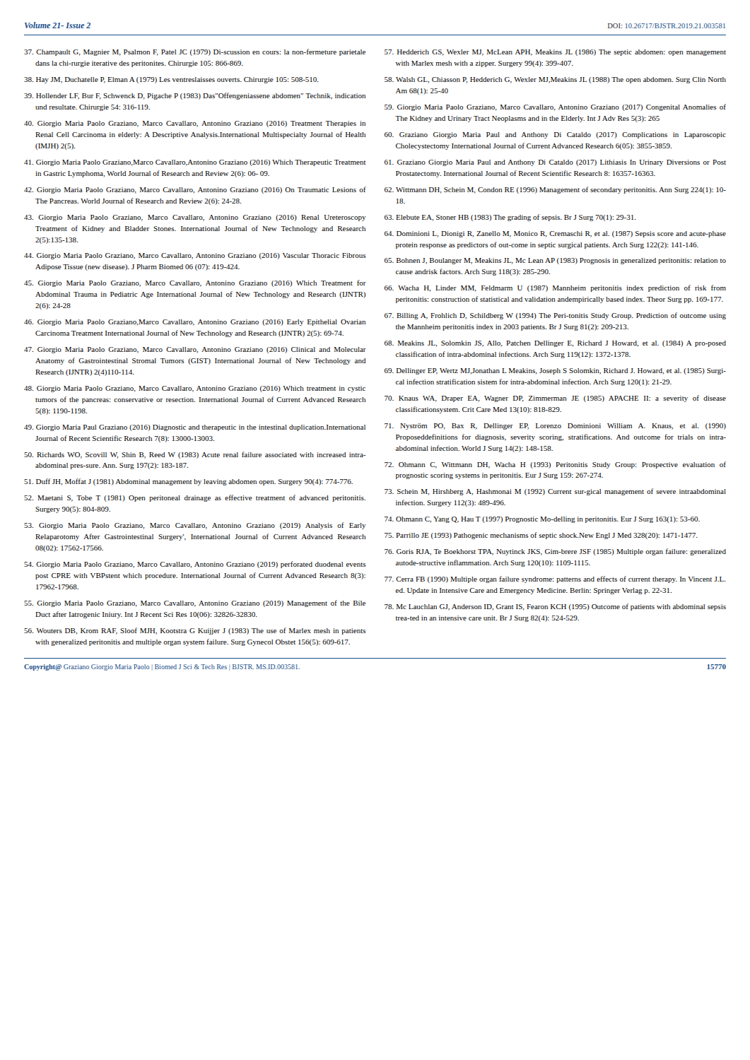Volume 21- Issue 2
DOI: 10.26717/BJSTR.2019.21.003581
37. Champault G, Magnier M, Psalmon F, Patel JC (1979) Di-scussion en cours: la non-fermeture parietale dans la chi-rurgie iterative des peritonites. Chirurgie 105: 866-869.
38. Hay JM, Duchatelle P, Elman A (1979) Les ventreslaisses ouverts. Chirurgie 105: 508-510.
39. Hollender LF, Bur F, Schwenck D, Pigache P (1983) Das"Offengeniassene abdomen" Technik, indication und resultate. Chirurgie 54: 316-119.
40. Giorgio Maria Paolo Graziano, Marco Cavallaro, Antonino Graziano (2016) Treatment Therapies in Renal Cell Carcinoma in elderly: A Descriptive Analysis.International Multispecialty Journal of Health (IMJH) 2(5).
41. Giorgio Maria Paolo Graziano,Marco Cavallaro,Antonino Graziano (2016) Which Therapeutic Treatment in Gastric Lymphoma, World Journal of Research and Review 2(6): 06- 09.
42. Giorgio Maria Paolo Graziano, Marco Cavallaro, Antonino Graziano (2016) On Traumatic Lesions of The Pancreas. World Journal of Research and Review 2(6): 24-28.
43. Giorgio Maria Paolo Graziano, Marco Cavallaro, Antonino Graziano (2016) Renal Ureteroscopy Treatment of Kidney and Bladder Stones. International Journal of New Technology and Research 2(5):135-138.
44. Giorgio Maria Paolo Graziano, Marco Cavallaro, Antonino Graziano (2016) Vascular Thoracic Fibrous Adipose Tissue (new disease). J Pharm Biomed 06 (07): 419-424.
45. Giorgio Maria Paolo Graziano, Marco Cavallaro, Antonino Graziano (2016) Which Treatment for Abdominal Trauma in Pediatric Age International Journal of New Technology and Research (IJNTR) 2(6): 24-28
46. Giorgio Maria Paolo Graziano,Marco Cavallaro, Antonino Graziano (2016) Early Epithelial Ovarian Carcinoma Treatment International Journal of New Technology and Research (IJNTR) 2(5): 69-74.
47. Giorgio Maria Paolo Graziano, Marco Cavallaro, Antonino Graziano (2016) Clinical and Molecular Anatomy of Gastrointestinal Stromal Tumors (GIST) International Journal of New Technology and Research (IJNTR) 2(4)110-114.
48. Giorgio Maria Paolo Graziano, Marco Cavallaro, Antonino Graziano (2016) Which treatment in cystic tumors of the pancreas: conservative or resection. International Journal of Current Advanced Research 5(8): 1190-1198.
49. Giorgio Maria Paul Graziano (2016) Diagnostic and therapeutic in the intestinal duplication.International Journal of Recent Scientific Research 7(8): 13000-13003.
50. Richards WO, Scovill W, Shin B, Reed W (1983) Acute renal failure associated with increased intra-abdominal pres-sure. Ann. Surg 197(2): 183-187.
51. Duff JH, Moffat J (1981) Abdominal management by leaving abdomen open. Surgery 90(4): 774-776.
52. Maetani S, Tobe T (1981) Open peritoneal drainage as effective treatment of advanced peritonitis. Surgery 90(5): 804-809.
53. Giorgio Maria Paolo Graziano, Marco Cavallaro, Antonino Graziano (2019) Analysis of Early Relaparotomy After Gastrointestinal Surgery', International Journal of Current Advanced Research 08(02): 17562-17566.
54. Giorgio Maria Paolo Graziano, Marco Cavallaro, Antonino Graziano (2019) perforated duodenal events post CPRE with VBPstent which procedure. International Journal of Current Advanced Research 8(3): 17962-17968.
55. Giorgio Maria Paolo Graziano, Marco Cavallaro, Antonino Graziano (2019) Management of the Bile Duct after Iatrogenic Iniury. Int J Recent Sci Res 10(06): 32826-32830.
56. Wouters DB, Krom RAF, Sloof MJH, Kootstra G Kuijjer J (1983) The use of Marlex mesh in patients with generalized peritonitis and multiple organ system failure. Surg Gynecol Obstet 156(5): 609-617.
57. Hedderich GS, Wexler MJ, McLean APH, Meakins JL (1986) The septic abdomen: open management with Marlex mesh with a zipper. Surgery 99(4): 399-407.
58. Walsh GL, Chiasson P, Hedderich G, Wexler MJ,Meakins JL (1988) The open abdomen. Surg Clin North Am 68(1): 25-40
59. Giorgio Maria Paolo Graziano, Marco Cavallaro, Antonino Graziano (2017) Congenital Anomalies of The Kidney and Urinary Tract Neoplasms and in the Elderly. Int J Adv Res 5(3): 265
60. Graziano Giorgio Maria Paul and Anthony Di Cataldo (2017) Complications in Laparoscopic Cholecystectomy International Journal of Current Advanced Research 6(05): 3855-3859.
61. Graziano Giorgio Maria Paul and Anthony Di Cataldo (2017) Lithiasis In Urinary Diversions or Post Prostatectomy. International Journal of Recent Scientific Research 8: 16357-16363.
62. Wittmann DH, Schein M, Condon RE (1996) Management of secondary peritonitis. Ann Surg 224(1): 10-18.
63. Elebute EA, Stoner HB (1983) The grading of sepsis. Br J Surg 70(1): 29-31.
64. Dominioni L, Dionigi R, Zanello M, Monico R, Cremaschi R, et al. (1987) Sepsis score and acute-phase protein response as predictors of out-come in septic surgical patients. Arch Surg 122(2): 141-146.
65. Bohnen J, Boulanger M, Meakins JL, Mc Lean AP (1983) Prognosis in generalized peritonitis: relation to cause andrisk factors. Arch Surg 118(3): 285-290.
66. Wacha H, Linder MM, Feldmarm U (1987) Mannheim peritonitis index prediction of risk from peritonitis: construction of statistical and validation andempirically based index. Theor Surg pp. 169-177.
67. Billing A, Frohlich D, Schildberg W (1994) The Peri-tonitis Study Group. Prediction of outcome using the Mannheim peritonitis index in 2003 patients. Br J Surg 81(2): 209-213.
68. Meakins JL, Solomkin JS, Allo, Patchen Dellinger E, Richard J Howard, et al. (1984) A pro-posed classification of intra-abdominal infections. Arch Surg 119(12): 1372-1378.
69. Dellinger EP, Wertz MJ,Jonathan L Meakins, Joseph S Solomkin, Richard J. Howard, et al. (1985) Surgi-cal infection stratification sistem for intra-abdominal infection. Arch Surg 120(1): 21-29.
70. Knaus WA, Draper EA, Wagner DP, Zimmerman JE (1985) APACHE II: a severity of disease classificationsystem. Crit Care Med 13(10): 818-829.
71. Nyström PO, Bax R, Dellinger EP, Lorenzo Dominioni William A. Knaus, et al. (1990) Proposeddefinitions for diagnosis, severity scoring, stratifications. And outcome for trials on intra-abdominal infection. World J Surg 14(2): 148-158.
72. Ohmann C, Wittmann DH, Wacha H (1993) Peritonitis Study Group: Prospective evaluation of prognostic scoring systems in peritonitis. Eur J Surg 159: 267-274.
73. Schein M, Hirshberg A, Hashmonai M (1992) Current sur-gical management of severe intraabdominal infection. Surgery 112(3): 489-496.
74. Ohmann C, Yang Q, Hau T (1997) Prognostic Mo-delling in peritonitis. Eur J Surg 163(1): 53-60.
75. Parrillo JE (1993) Pathogenic mechanisms of septic shock.New Engl J Med 328(20): 1471-1477.
76. Goris RJA, Te Boekhorst TPA, Nuytinck JKS, Gim-brere JSF (1985) Multiple organ failure: generalized autode-structive inflammation. Arch Surg 120(10): 1109-1115.
77. Cerra FB (1990) Multiple organ failure syndrome: patterns and effects of current therapy. In Vincent J.L. ed. Update in Intensive Care and Emergency Medicine. Berlin: Springer Verlag p. 22-31.
78. Mc Lauchlan GJ, Anderson ID, Grant IS, Fearon KCH (1995) Outcome of patients with abdominal sepsis trea-ted in an intensive care unit. Br J Surg 82(4): 524-529.
Copyright@ Graziano Giorgio Maria Paolo | Biomed J Sci & Tech Res | BJSTR. MS.ID.003581.
15770